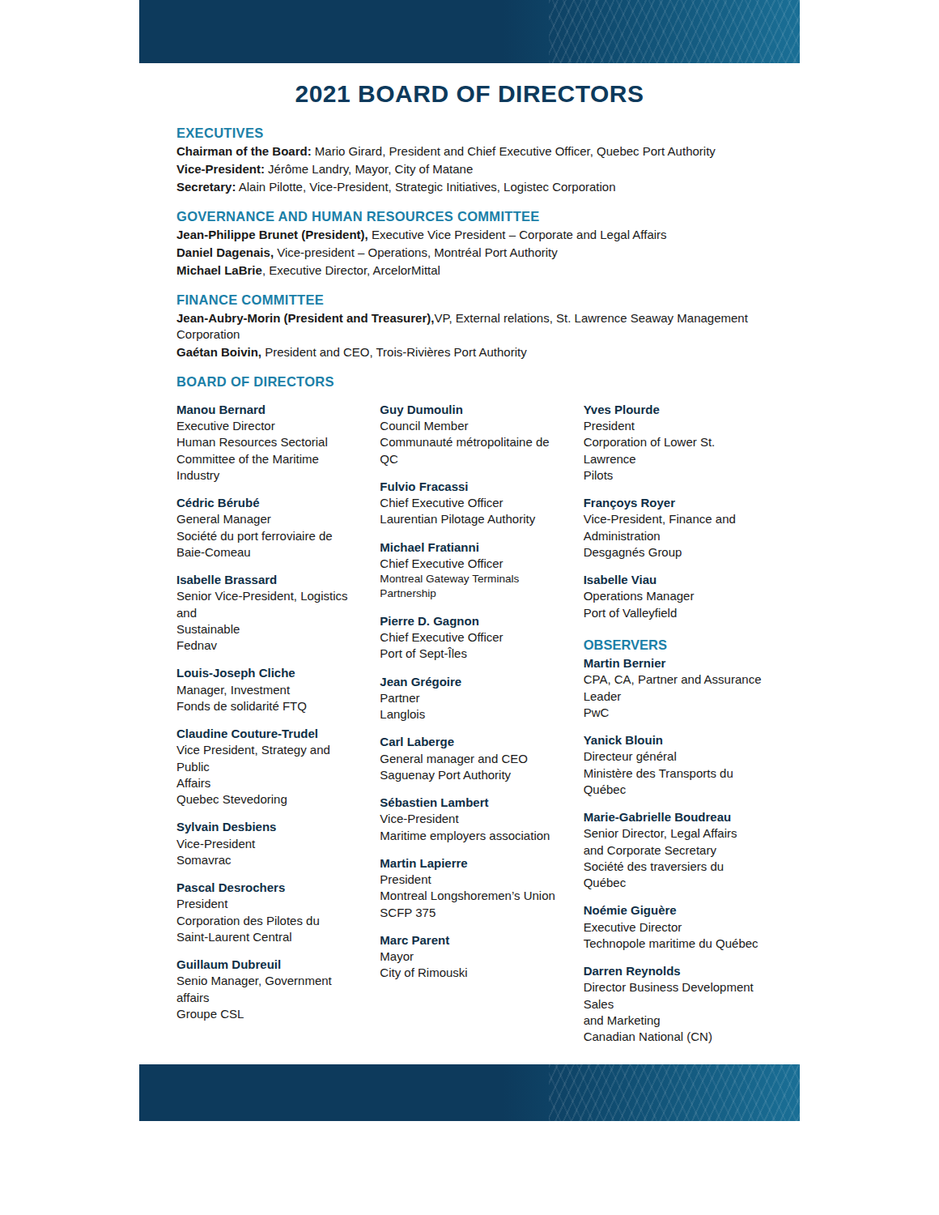2021 BOARD OF DIRECTORS
Executives
Chairman of the Board: Mario Girard, President and Chief Executive Officer, Quebec Port Authority
Vice-President: Jérôme Landry, Mayor, City of Matane
Secretary: Alain Pilotte, Vice-President, Strategic Initiatives, Logistec Corporation
Governance and Human Resources Committee
Jean-Philippe Brunet (President), Executive Vice President – Corporate and Legal Affairs
Daniel Dagenais, Vice-president – Operations, Montréal Port Authority
Michael LaBrie, Executive Director, ArcelorMittal
Finance Committee
Jean-Aubry-Morin (President and Treasurer), VP, External relations, St. Lawrence Seaway Management Corporation
Gaétan Boivin, President and CEO, Trois-Rivières Port Authority
Board of Directors
Manou Bernard Executive Director Human Resources Sectorial Committee of the Maritime Industry
Cédric Bérubé General Manager Société du port ferroviaire de Baie-Comeau
Isabelle Brassard Senior Vice-President, Logistics and Sustainable Fednav
Louis-Joseph Cliche Manager, Investment Fonds de solidarité FTQ
Claudine Couture-Trudel Vice President, Strategy and Public Affairs Quebec Stevedoring
Sylvain Desbiens Vice-President Somavrac
Pascal Desrochers President Corporation des Pilotes du Saint-Laurent Central
Guillaum Dubreuil Senio Manager, Government affairs Groupe CSL
Guy Dumoulin Council Member Communauté métropolitaine de QC
Fulvio Fracassi Chief Executive Officer Laurentian Pilotage Authority
Michael Fratianni Chief Executive Officer Montreal Gateway Terminals Partnership
Pierre D. Gagnon Chief Executive Officer Port of Sept-Îles
Jean Grégoire Partner Langlois
Carl Laberge General manager and CEO Saguenay Port Authority
Sébastien Lambert Vice-President Maritime employers association
Martin Lapierre President Montreal Longshoremen’s Union SCFP 375
Marc Parent Mayor City of Rimouski
Yves Plourde President Corporation of Lower St. Lawrence Pilots
Françoys Royer Vice-President, Finance and Administration Desgagnés Group
Isabelle Viau Operations Manager Port of Valleyfield
Observers
Martin Bernier CPA, CA, Partner and Assurance Leader PwC
Yanick Blouin Directeur général Ministère des Transports du Québec
Marie-Gabrielle Boudreau Senior Director, Legal Affairs and Corporate Secretary Société des traversiers du Québec
Noémie Giguère Executive Director Technopole maritime du Québec
Darren Reynolds Director Business Development Sales and Marketing Canadian National (CN)